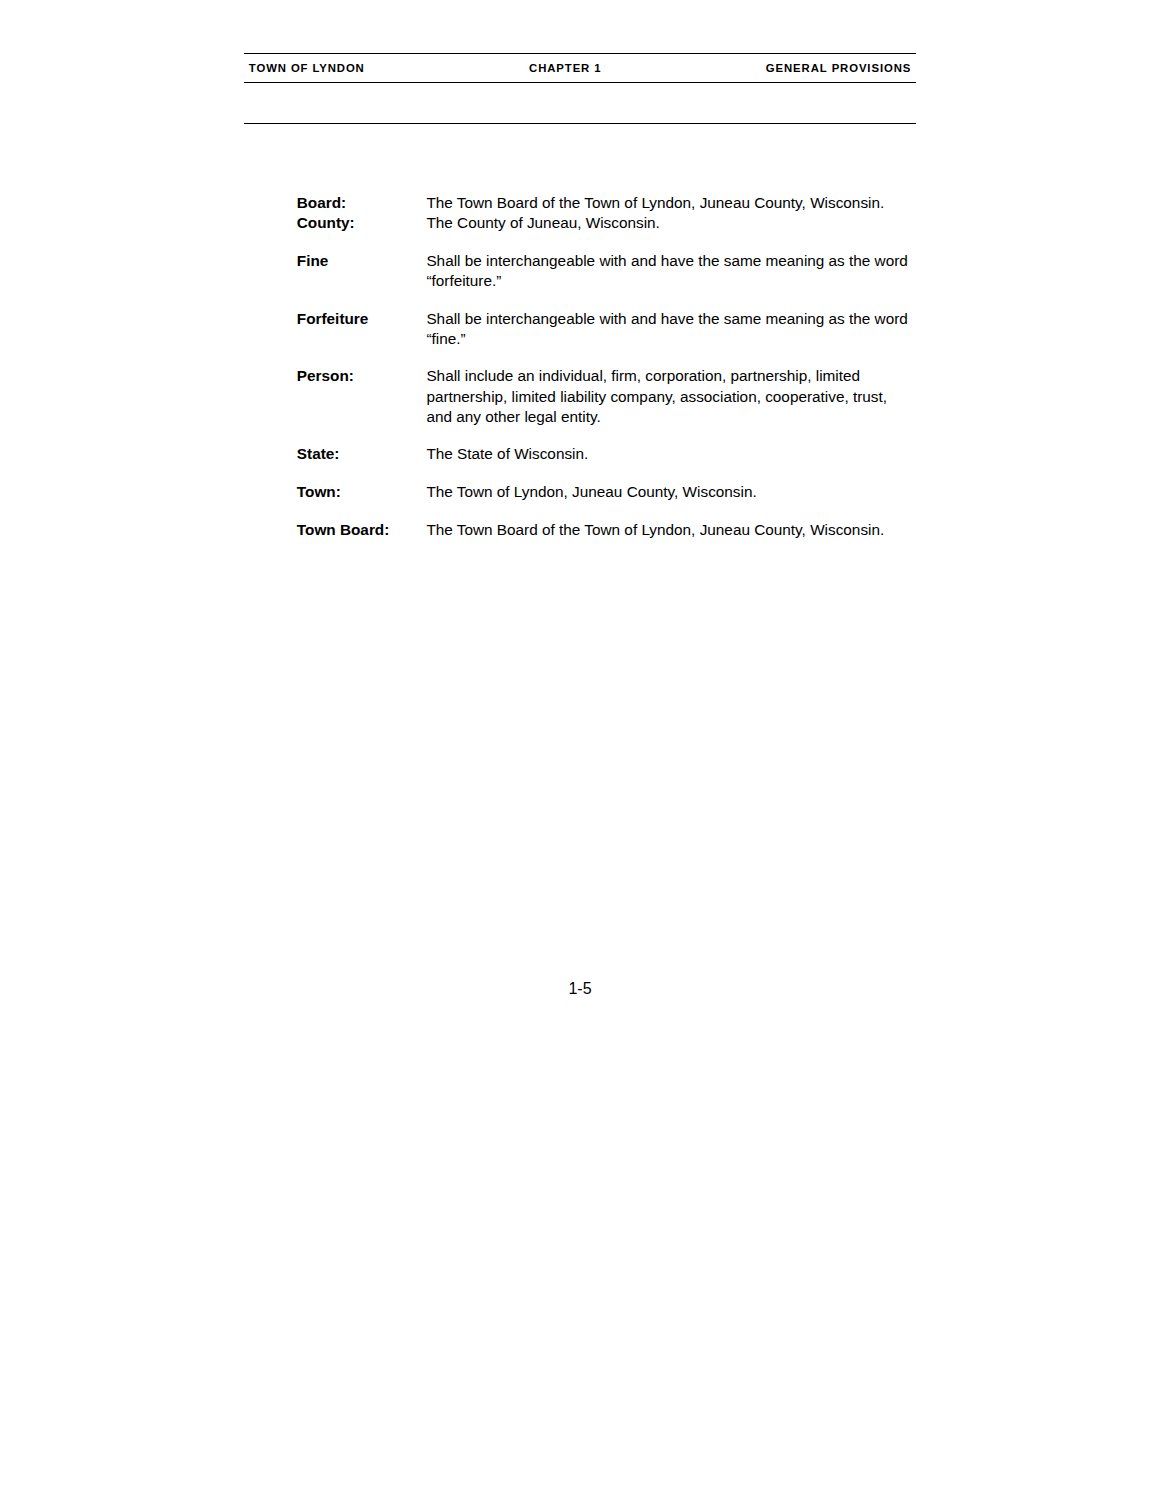TOWN OF LYNDON CHAPTER 1 GENERAL PROVISIONS
| Board: | The Town Board of the Town of Lyndon, Juneau County, Wisconsin. |
| County: | The County of Juneau, Wisconsin. |
| Fine | Shall be interchangeable with and have the same meaning as the word “forfeiture.” |
| Forfeiture | Shall be interchangeable with and have the same meaning as the word “fine.” |
| Person: | Shall include an individual, firm, corporation, partnership, limited partnership, limited liability company, association, cooperative, trust, and any other legal entity. |
| State: | The State of Wisconsin. |
| Town: | The Town of Lyndon, Juneau County, Wisconsin. |
| Town Board: | The Town Board of the Town of Lyndon, Juneau County, Wisconsin. |
1-5